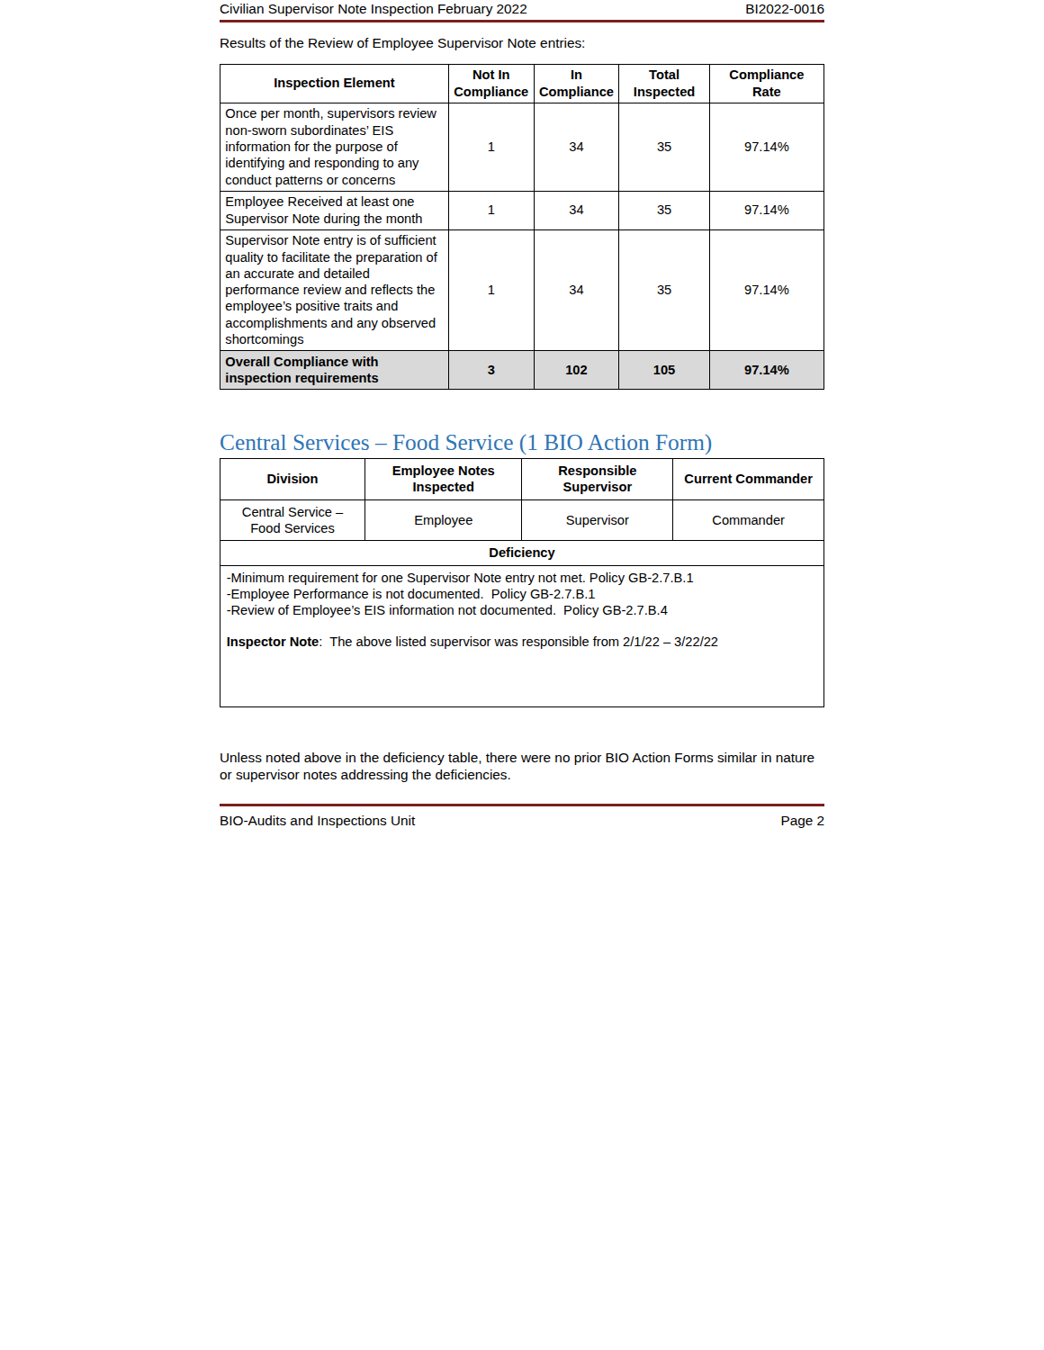Civilian Supervisor Note Inspection February 2022
BI2022-0016
Results of the Review of Employee Supervisor Note entries:
| Inspection Element | Not In Compliance | In Compliance | Total Inspected | Compliance Rate |
| --- | --- | --- | --- | --- |
| Once per month, supervisors review non-sworn subordinates’ EIS information for the purpose of identifying and responding to any conduct patterns or concerns | 1 | 34 | 35 | 97.14% |
| Employee Received at least one Supervisor Note during the month | 1 | 34 | 35 | 97.14% |
| Supervisor Note entry is of sufficient quality to facilitate the preparation of an accurate and detailed performance review and reflects the employee’s positive traits and accomplishments and any observed shortcomings | 1 | 34 | 35 | 97.14% |
| Overall Compliance with inspection requirements | 3 | 102 | 105 | 97.14% |
Central Services – Food Service (1 BIO Action Form)
| Division | Employee Notes Inspected | Responsible Supervisor | Current Commander |
| --- | --- | --- | --- |
| Central Service – Food Services | Employee | Supervisor | Commander |
| Deficiency |
| -Minimum requirement for one Supervisor Note entry not met. Policy GB-2.7.B.1 -Employee Performance is not documented. Policy GB-2.7.B.1 -Review of Employee’s EIS information not documented. Policy GB-2.7.B.4 Inspector Note : The above listed supervisor was responsible from 2/1/22 – 3/22/22 |
Unless noted above in the deficiency table, there were no prior BIO Action Forms similar in nature or supervisor notes addressing the deficiencies.
BIO-Audits and Inspections Unit
Page 2